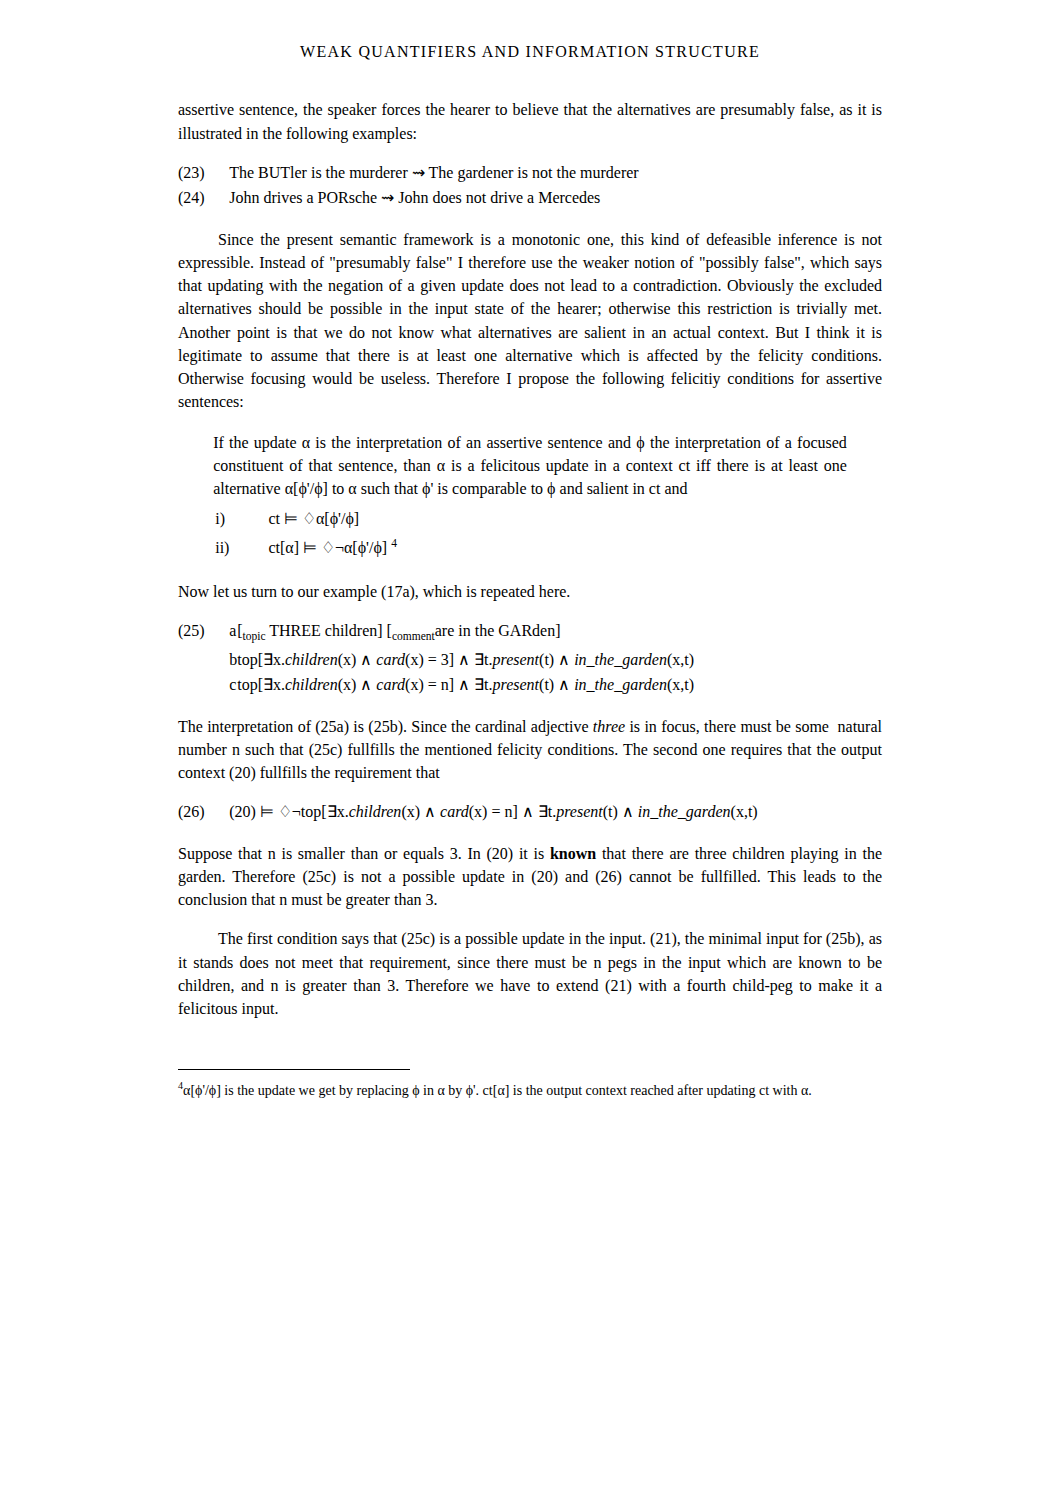WEAK QUANTIFIERS AND INFORMATION STRUCTURE
assertive sentence, the speaker forces the hearer to believe that the alternatives are presumably false, as it is illustrated in the following examples:
| (23) | The BUTler is the murderer ⇝ The gardener is not the murderer |
| (24) | John drives a PORsche ⇝ John does not drive a Mercedes |
Since the present semantic framework is a monotonic one, this kind of defeasible inference is not expressible. Instead of "presumably false" I therefore use the weaker notion of "possibly false", which says that updating with the negation of a given update does not lead to a contradiction. Obviously the excluded alternatives should be possible in the input state of the hearer; otherwise this restriction is trivially met. Another point is that we do not know what alternatives are salient in an actual context. But I think it is legitimate to assume that there is at least one alternative which is affected by the felicity conditions. Otherwise focusing would be useless. Therefore I propose the following felicitiy conditions for assertive sentences:
If the update α is the interpretation of an assertive sentence and ϕ the interpretation of a focused constituent of that sentence, than α is a felicitous update in a context ct iff there is at least one alternative α[ϕ'/ϕ] to α such that ϕ' is comparable to ϕ and salient in ct and
| i) | ct ⊨ ♢α[ϕ'/ϕ] |
| ii) | ct[α] ⊨ ♢¬α[ϕ'/ϕ] 4 |
Now let us turn to our example (17a), which is repeated here.
| (25) | a | [ topic THREE children] [ comment are in the GARden] |
| | b | top[∃x. children (x) ∧ card (x) = 3] ∧ ∃t. present (t) ∧ in_the_garden (x,t) |
| | c | top[∃x. children (x) ∧ card (x) = n] ∧ ∃t. present (t) ∧ in_the_garden (x,t) |
The interpretation of (25a) is (25b). Since the cardinal adjective three is in focus, there must be some natural number n such that (25c) fullfills the mentioned felicity conditions. The second one requires that the output context (20) fullfills the requirement that
| (26) | (20) ⊨ ♢¬top[∃x. children (x) ∧ card (x) = n] ∧ ∃t. present (t) ∧ in_the_garden (x,t) |
Suppose that n is smaller than or equals 3. In (20) it is known that there are three children playing in the garden. Therefore (25c) is not a possible update in (20) and (26) cannot be fullfilled. This leads to the conclusion that n must be greater than 3.
The first condition says that (25c) is a possible update in the input. (21), the minimal input for (25b), as it stands does not meet that requirement, since there must be n pegs in the input which are known to be children, and n is greater than 3. Therefore we have to extend (21) with a fourth child-peg to make it a felicitous input.
4α[ϕ'/ϕ] is the update we get by replacing ϕ in α by ϕ'. ct[α] is the output context reached after updating ct with α.